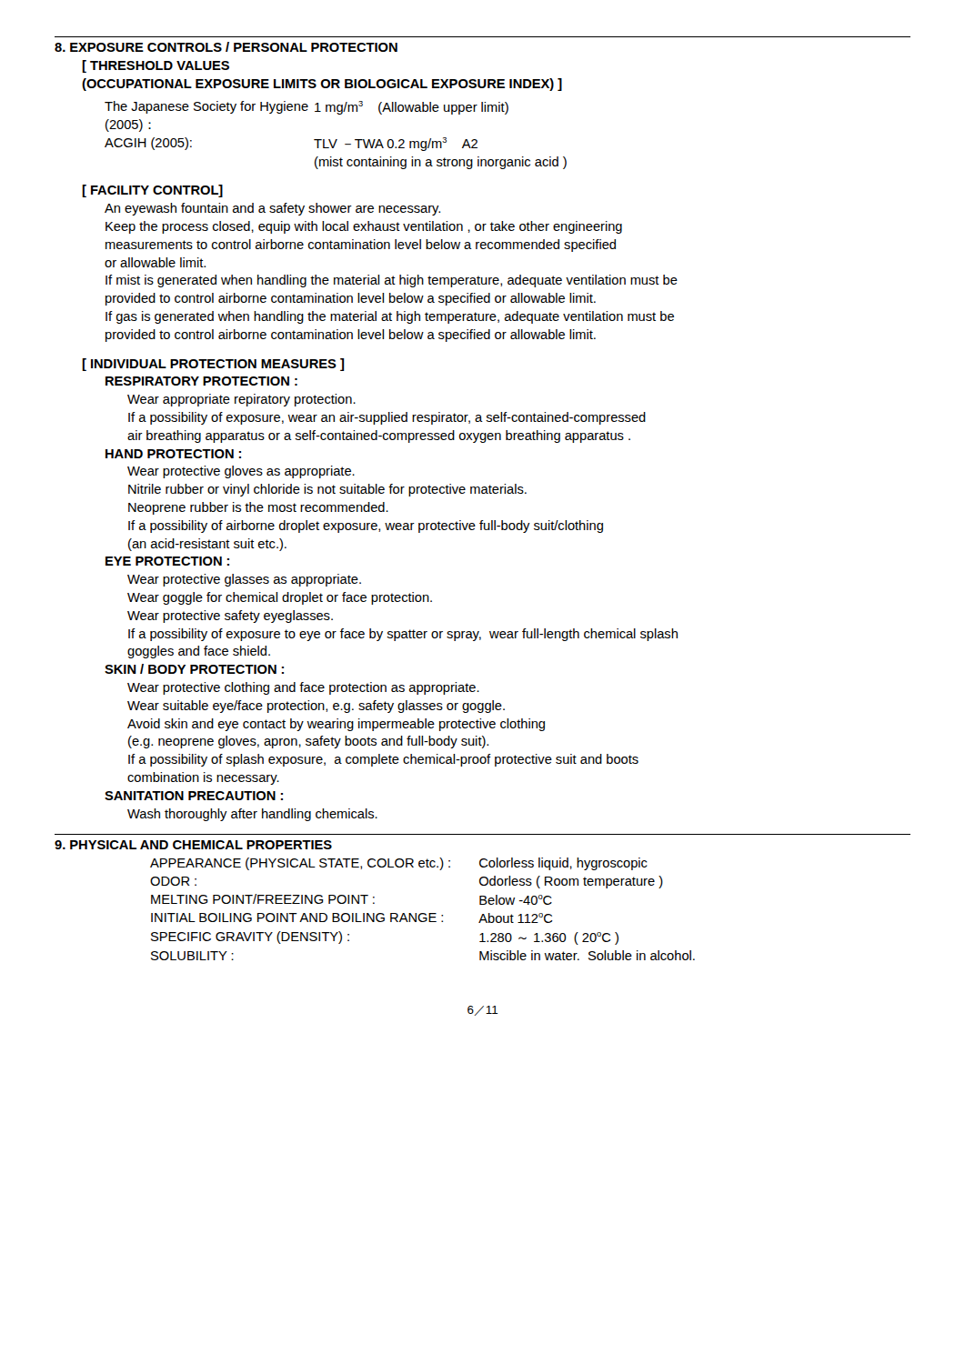8. EXPOSURE CONTROLS / PERSONAL PROTECTION
[ THRESHOLD VALUES
(OCCUPATIONAL EXPOSURE LIMITS OR BIOLOGICAL EXPOSURE INDEX) ]
The Japanese Society for Hygiene (2005)： 1 mg/m3 (Allowable upper limit)
ACGIH (2005): TLV －TWA 0.2 mg/m3 A2
(mist containing in a strong inorganic acid )
[ FACILITY CONTROL]
An eyewash fountain and a safety shower are necessary.
Keep the process closed, equip with local exhaust ventilation , or take other engineering
measurements to control airborne contamination level below a recommended specified
or allowable limit.
If mist is generated when handling the material at high temperature, adequate ventilation must be
provided to control airborne contamination level below a specified or allowable limit.
If gas is generated when handling the material at high temperature, adequate ventilation must be
provided to control airborne contamination level below a specified or allowable limit.
[ INDIVIDUAL PROTECTION MEASURES ]
RESPIRATORY PROTECTION :
Wear appropriate repiratory protection.
If a possibility of exposure, wear an air-supplied respirator, a self-contained-compressed
air breathing apparatus or a self-contained-compressed oxygen breathing apparatus .
HAND PROTECTION :
Wear protective gloves as appropriate.
Nitrile rubber or vinyl chloride is not suitable for protective materials.
Neoprene rubber is the most recommended.
If a possibility of airborne droplet exposure, wear protective full-body suit/clothing
(an acid-resistant suit etc.).
EYE PROTECTION :
Wear protective glasses as appropriate.
Wear goggle for chemical droplet or face protection.
Wear protective safety eyeglasses.
If a possibility of exposure to eye or face by spatter or spray, wear full-length chemical splash
goggles and face shield.
SKIN / BODY PROTECTION :
Wear protective clothing and face protection as appropriate.
Wear suitable eye/face protection, e.g. safety glasses or goggle.
Avoid skin and eye contact by wearing impermeable protective clothing
(e.g. neoprene gloves, apron, safety boots and full-body suit).
If a possibility of splash exposure, a complete chemical-proof protective suit and boots
combination is necessary.
SANITATION PRECAUTION :
Wash thoroughly after handling chemicals.
9. PHYSICAL AND CHEMICAL PROPERTIES
| APPEARANCE (PHYSICAL STATE, COLOR etc.) : | Colorless liquid, hygroscopic |
| ODOR : | Odorless ( Room temperature ) |
| MELTING POINT/FREEZING POINT : | Below -40 o C |
| INITIAL BOILING POINT AND BOILING RANGE : | About 112 o C |
| SPECIFIC GRAVITY (DENSITY) : | 1.280 ～ 1.360 ( 20 o C ) |
| SOLUBILITY : | Miscible in water. Soluble in alcohol. |
6／11